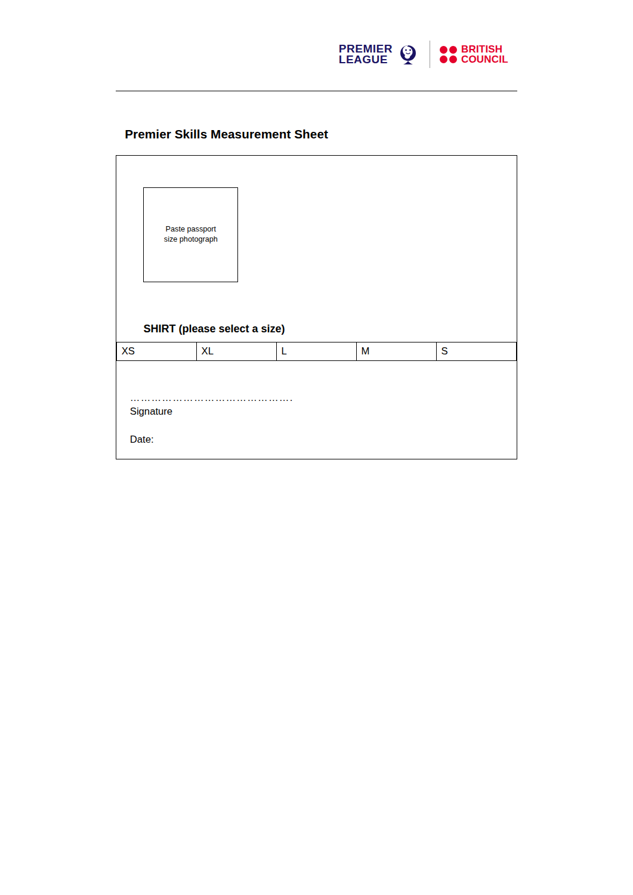PREMIER
LEAGUE
BRITISH
COUNCIL
Premier Skills Measurement Sheet
Paste passport
size photograph
SHIRT (please select a size)
| XS | XL | L | M | S |
……………………………………….
Signature
Date: